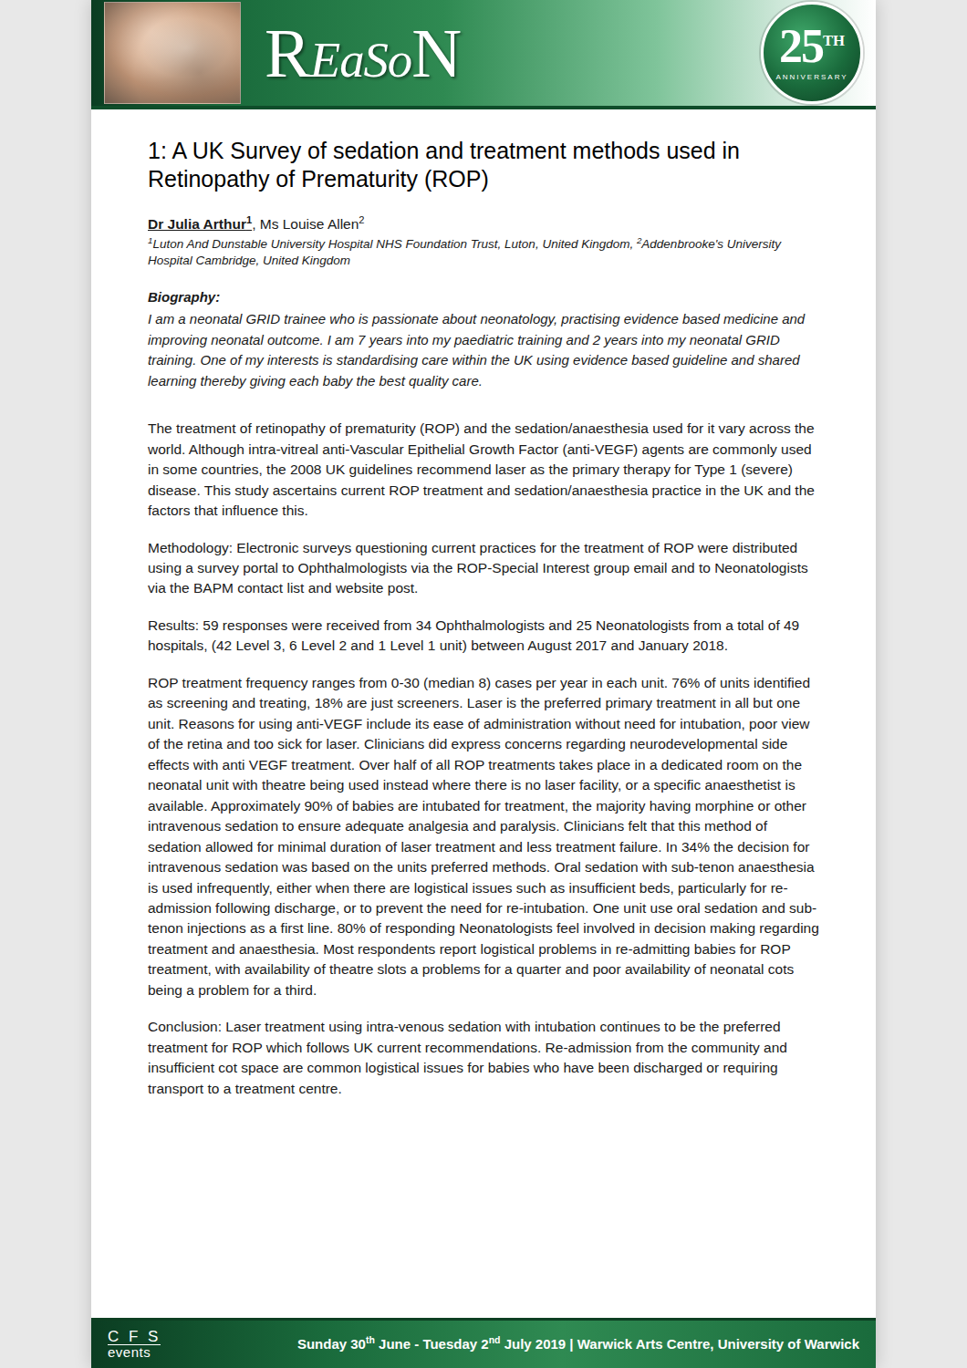REaSo N
25TH Anniversary
1: A UK Survey of sedation and treatment methods used in Retinopathy of Prematurity (ROP)
Dr Julia Arthur1, Ms Louise Allen2
1Luton And Dunstable University Hospital NHS Foundation Trust, Luton, United Kingdom, 2Addenbrooke's University Hospital Cambridge, United Kingdom
Biography:
I am a neonatal GRID trainee who is passionate about neonatology, practising evidence based medicine and improving neonatal outcome. I am 7 years into my paediatric training and 2 years into my neonatal GRID training. One of my interests is standardising care within the UK using evidence based guideline and shared learning thereby giving each baby the best quality care.
The treatment of retinopathy of prematurity (ROP) and the sedation/anaesthesia used for it vary across the world. Although intra-vitreal anti-Vascular Epithelial Growth Factor (anti-VEGF) agents are commonly used in some countries, the 2008 UK guidelines recommend laser as the primary therapy for Type 1 (severe) disease. This study ascertains current ROP treatment and sedation/anaesthesia practice in the UK and the factors that influence this.
Methodology: Electronic surveys questioning current practices for the treatment of ROP were distributed using a survey portal to Ophthalmologists via the ROP-Special Interest group email and to Neonatologists via the BAPM contact list and website post.
Results: 59 responses were received from 34 Ophthalmologists and 25 Neonatologists from a total of 49 hospitals, (42 Level 3, 6 Level 2 and 1 Level 1 unit) between August 2017 and January 2018.
ROP treatment frequency ranges from 0-30 (median 8) cases per year in each unit. 76% of units identified as screening and treating, 18% are just screeners. Laser is the preferred primary treatment in all but one unit. Reasons for using anti-VEGF include its ease of administration without need for intubation, poor view of the retina and too sick for laser. Clinicians did express concerns regarding neurodevelopmental side effects with anti VEGF treatment. Over half of all ROP treatments takes place in a dedicated room on the neonatal unit with theatre being used instead where there is no laser facility, or a specific anaesthetist is available. Approximately 90% of babies are intubated for treatment, the majority having morphine or other intravenous sedation to ensure adequate analgesia and paralysis. Clinicians felt that this method of sedation allowed for minimal duration of laser treatment and less treatment failure. In 34% the decision for intravenous sedation was based on the units preferred methods. Oral sedation with sub-tenon anaesthesia is used infrequently, either when there are logistical issues such as insufficient beds, particularly for re-admission following discharge, or to prevent the need for re-intubation. One unit use oral sedation and sub-tenon injections as a first line. 80% of responding Neonatologists feel involved in decision making regarding treatment and anaesthesia. Most respondents report logistical problems in re-admitting babies for ROP treatment, with availability of theatre slots a problems for a quarter and poor availability of neonatal cots being a problem for a third.
Conclusion: Laser treatment using intra-venous sedation with intubation continues to be the preferred treatment for ROP which follows UK current recommendations. Re-admission from the community and insufficient cot space are common logistical issues for babies who have been discharged or requiring transport to a treatment centre.
C F S events
Sunday 30th June - Tuesday 2nd July 2019 | Warwick Arts Centre, University of Warwick